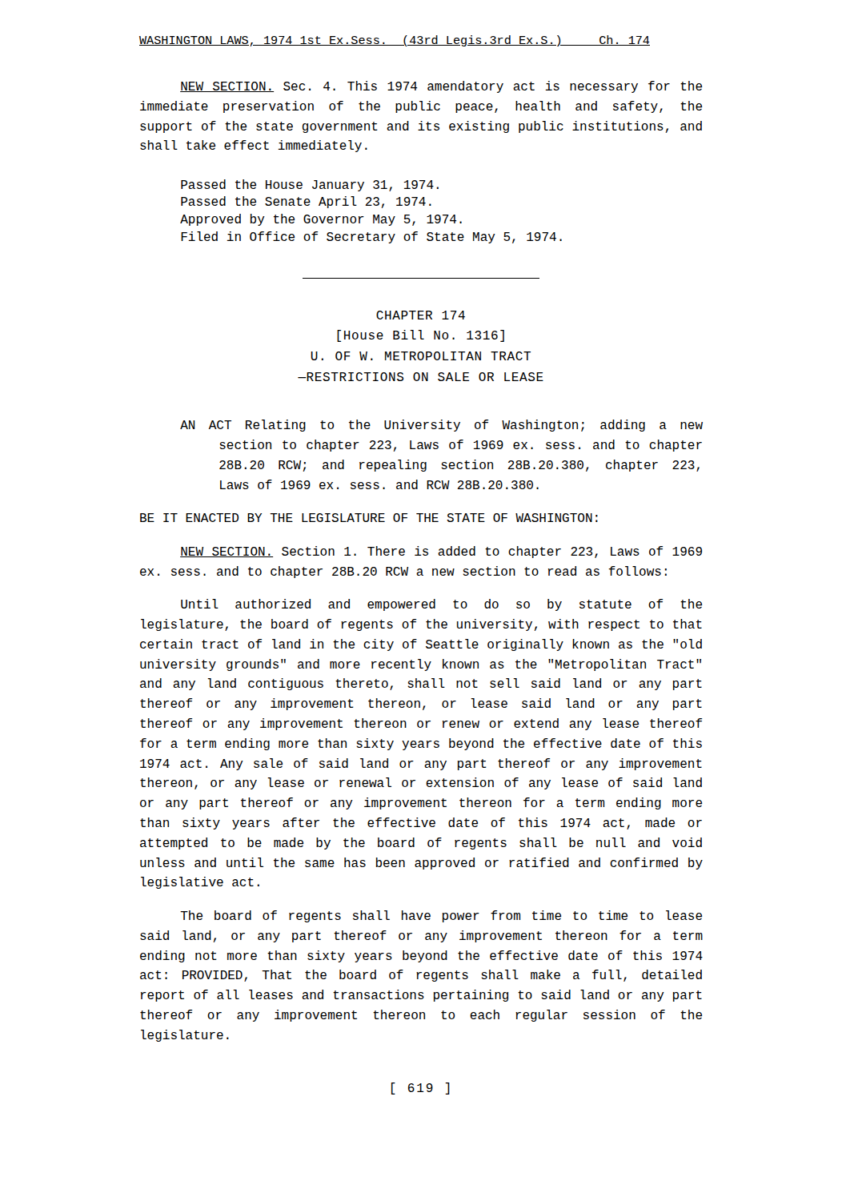WASHINGTON LAWS, 1974 1st Ex.Sess. (43rd Legis.3rd Ex.S.) Ch. 174
NEW SECTION. Sec. 4. This 1974 amendatory act is necessary for the immediate preservation of the public peace, health and safety, the support of the state government and its existing public institutions, and shall take effect immediately.
Passed the House January 31, 1974. Passed the Senate April 23, 1974. Approved by the Governor May 5, 1974. Filed in Office of Secretary of State May 5, 1974.
CHAPTER 174
[House Bill No. 1316]
U. OF W. METROPOLITAN TRACT
—RESTRICTIONS ON SALE OR LEASE
AN ACT Relating to the University of Washington; adding a new section to chapter 223, Laws of 1969 ex. sess. and to chapter 28B.20 RCW; and repealing section 28B.20.380, chapter 223, Laws of 1969 ex. sess. and RCW 28B.20.380.
BE IT ENACTED BY THE LEGISLATURE OF THE STATE OF WASHINGTON:
NEW SECTION. Section 1. There is added to chapter 223, Laws of 1969 ex. sess. and to chapter 28B.20 RCW a new section to read as follows:
Until authorized and empowered to do so by statute of the legislature, the board of regents of the university, with respect to that certain tract of land in the city of Seattle originally known as the "old university grounds" and more recently known as the "Metropolitan Tract" and any land contiguous thereto, shall not sell said land or any part thereof or any improvement thereon, or lease said land or any part thereof or any improvement thereon or renew or extend any lease thereof for a term ending more than sixty years beyond the effective date of this 1974 act. Any sale of said land or any part thereof or any improvement thereon, or any lease or renewal or extension of any lease of said land or any part thereof or any improvement thereon for a term ending more than sixty years after the effective date of this 1974 act, made or attempted to be made by the board of regents shall be null and void unless and until the same has been approved or ratified and confirmed by legislative act.
The board of regents shall have power from time to time to lease said land, or any part thereof or any improvement thereon for a term ending not more than sixty years beyond the effective date of this 1974 act: PROVIDED, That the board of regents shall make a full, detailed report of all leases and transactions pertaining to said land or any part thereof or any improvement thereon to each regular session of the legislature.
[ 619 ]